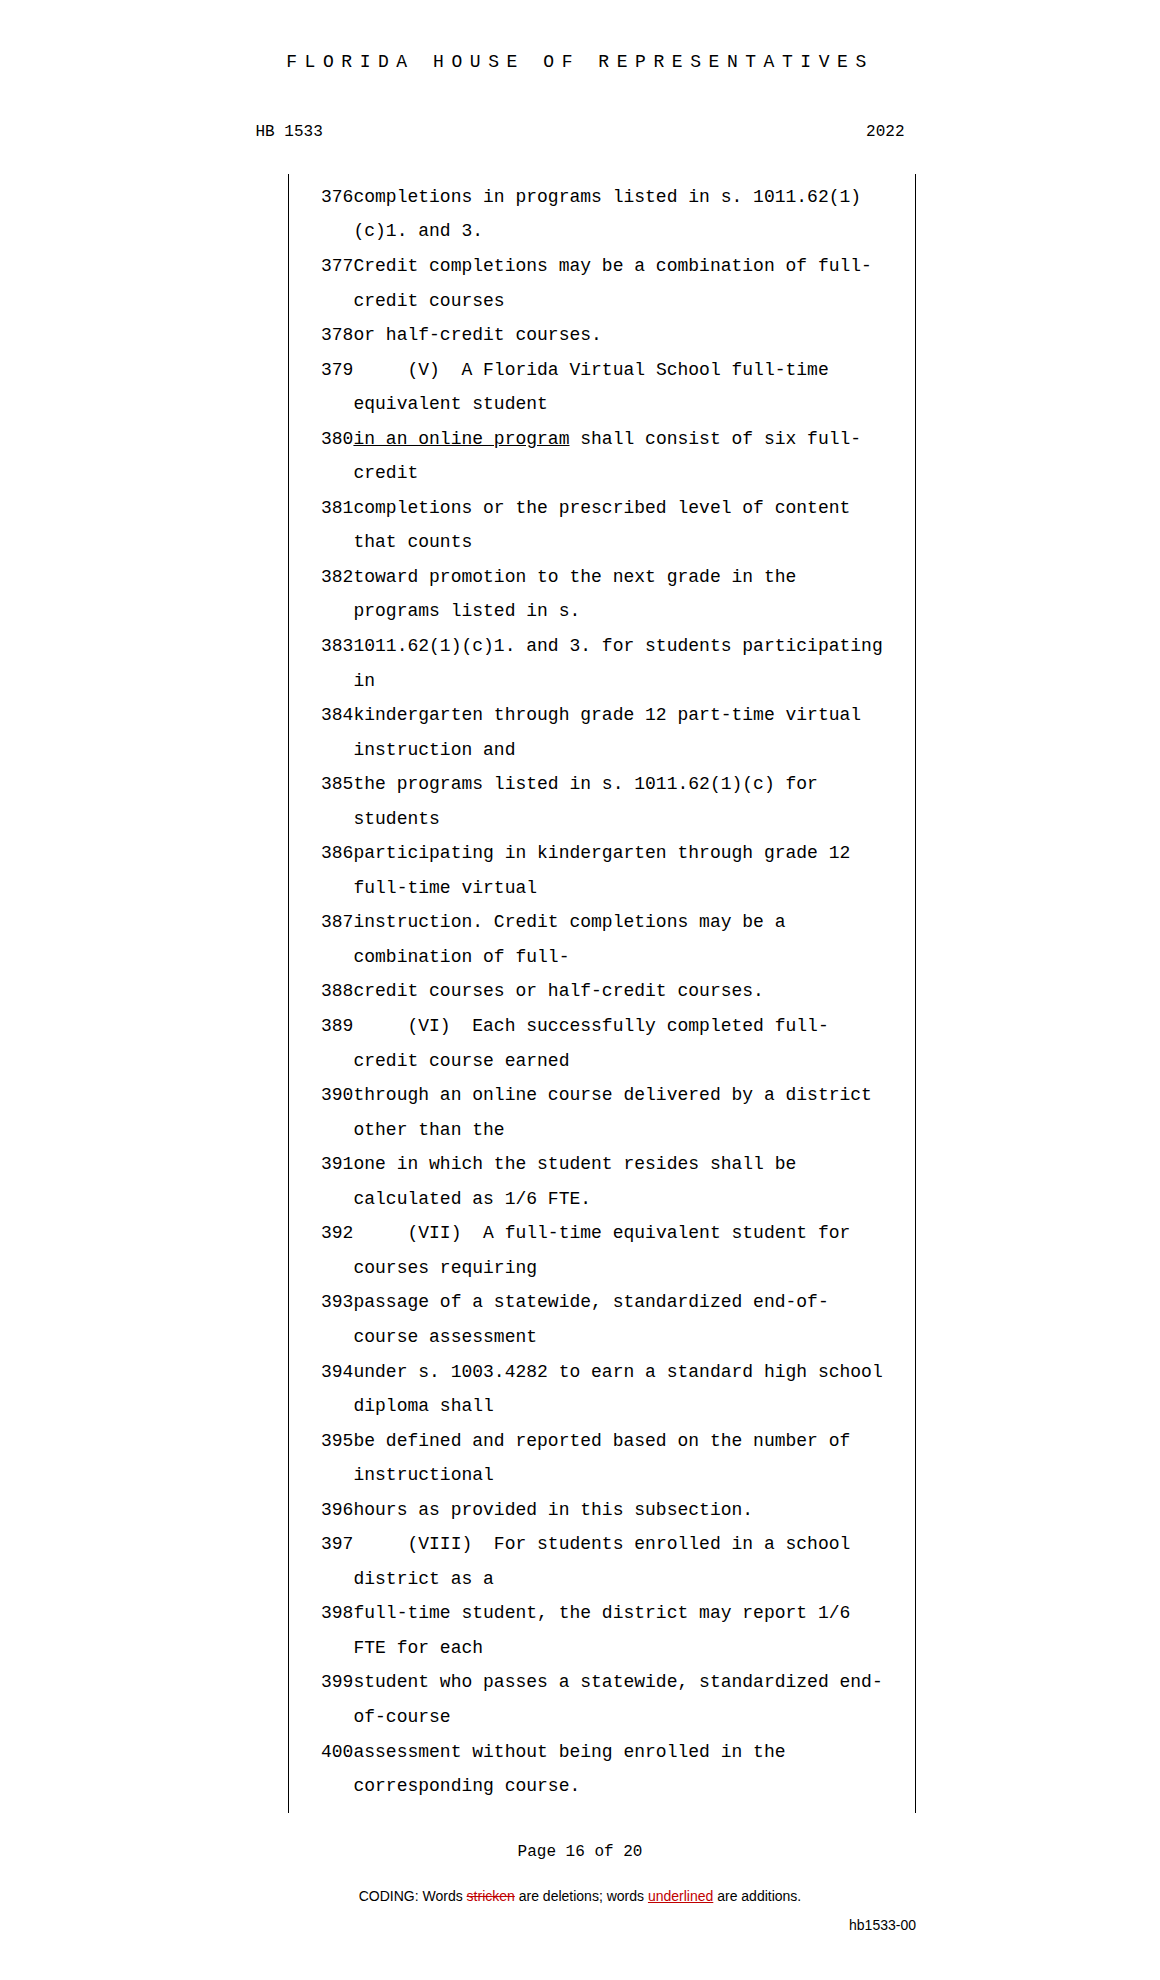FLORIDA HOUSE OF REPRESENTATIVES
HB 1533 2022
| 376 | completions in programs listed in s. 1011.62(1)(c)1. and 3. |
| 377 | Credit completions may be a combination of full-credit courses |
| 378 | or half-credit courses. |
| 379 | (V) A Florida Virtual School full-time equivalent student |
| 380 | in an online program shall consist of six full-credit |
| 381 | completions or the prescribed level of content that counts |
| 382 | toward promotion to the next grade in the programs listed in s. |
| 383 | 1011.62(1)(c)1. and 3. for students participating in |
| 384 | kindergarten through grade 12 part-time virtual instruction and |
| 385 | the programs listed in s. 1011.62(1)(c) for students |
| 386 | participating in kindergarten through grade 12 full-time virtual |
| 387 | instruction. Credit completions may be a combination of full- |
| 388 | credit courses or half-credit courses. |
| 389 | (VI) Each successfully completed full-credit course earned |
| 390 | through an online course delivered by a district other than the |
| 391 | one in which the student resides shall be calculated as 1/6 FTE. |
| 392 | (VII) A full-time equivalent student for courses requiring |
| 393 | passage of a statewide, standardized end-of-course assessment |
| 394 | under s. 1003.4282 to earn a standard high school diploma shall |
| 395 | be defined and reported based on the number of instructional |
| 396 | hours as provided in this subsection. |
| 397 | (VIII) For students enrolled in a school district as a |
| 398 | full-time student, the district may report 1/6 FTE for each |
| 399 | student who passes a statewide, standardized end-of-course |
| 400 | assessment without being enrolled in the corresponding course. |
Page 16 of 20
CODING: Words stricken are deletions; words underlined are additions.
hb1533-00